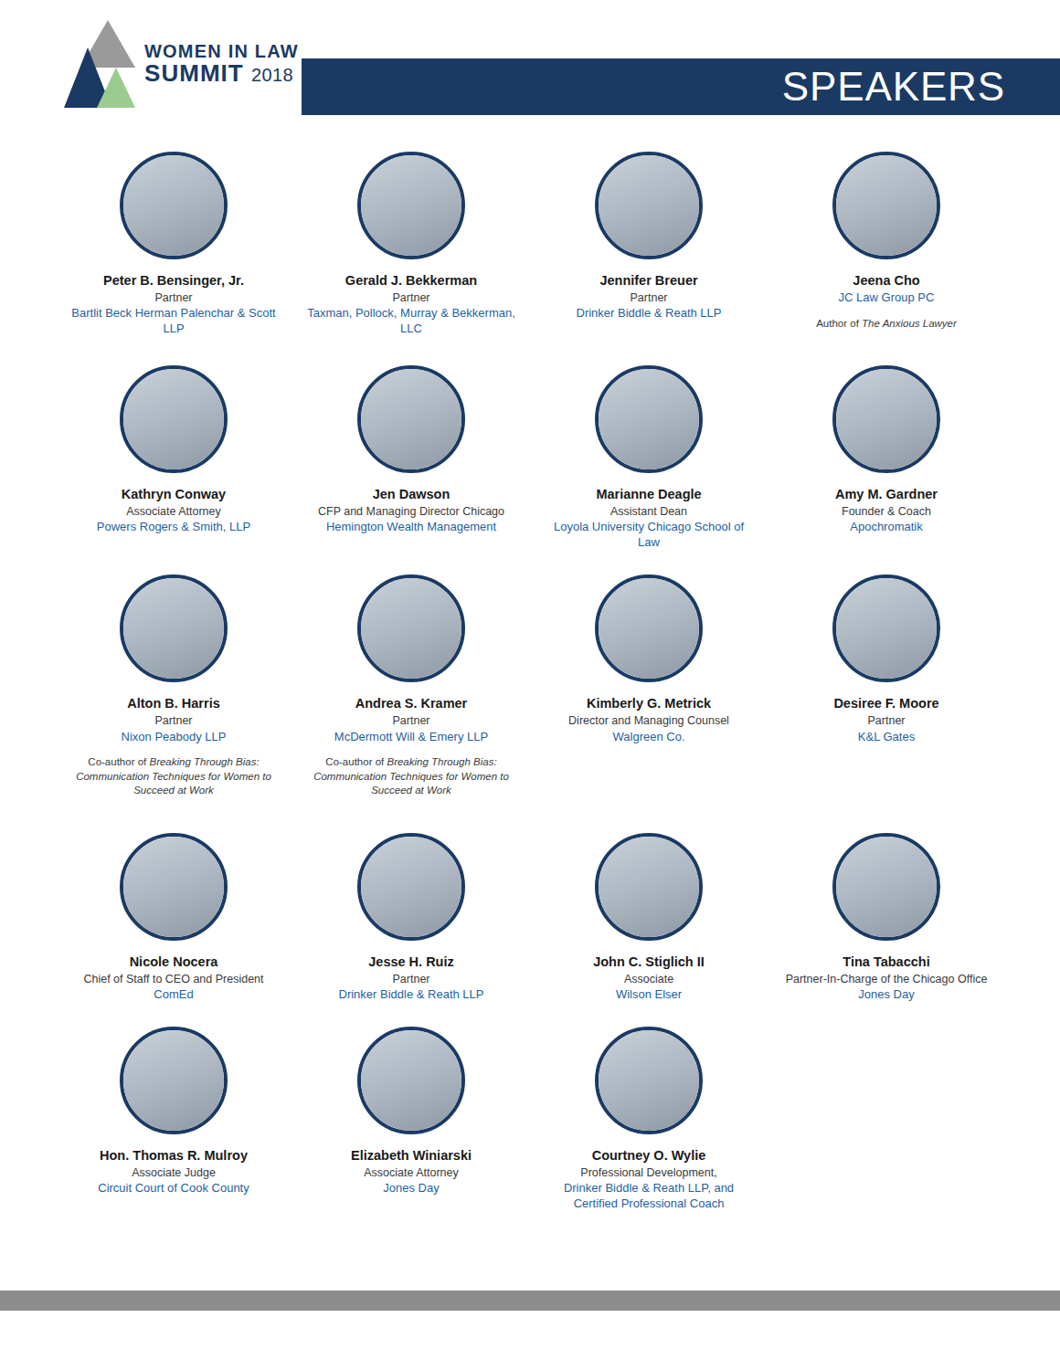WOMEN IN LAW
SUMMIT 2018
SPEAKERS
Peter B. Bensinger, Jr.
Partner
Bartlit Beck Herman Palenchar & Scott LLP
Gerald J. Bekkerman
Partner
Taxman, Pollock, Murray & Bekkerman, LLC
Jennifer Breuer
Partner
Drinker Biddle & Reath LLP
Jeena Cho
JC Law Group PC
Author of The Anxious Lawyer
Kathryn Conway
Associate Attorney
Powers Rogers & Smith, LLP
Jen Dawson
CFP and Managing Director Chicago
Hemington Wealth Management
Marianne Deagle
Assistant Dean
Loyola University Chicago School of Law
Amy M. Gardner
Founder & Coach
Apochromatik
Alton B. Harris
Partner
Nixon Peabody LLP
Co-author of Breaking Through Bias: Communication Techniques for Women to Succeed at Work
Andrea S. Kramer
Partner
McDermott Will & Emery LLP
Co-author of Breaking Through Bias: Communication Techniques for Women to Succeed at Work
Kimberly G. Metrick
Director and Managing Counsel
Walgreen Co.
Desiree F. Moore
Partner
K&L Gates
Nicole Nocera
Chief of Staff to CEO and President
ComEd
Jesse H. Ruiz
Partner
Drinker Biddle & Reath LLP
John C. Stiglich II
Associate
Wilson Elser
Tina Tabacchi
Partner-In-Charge of the Chicago Office
Jones Day
Hon. Thomas R. Mulroy
Associate Judge
Circuit Court of Cook County
Elizabeth Winiarski
Associate Attorney
Jones Day
Courtney O. Wylie
Professional Development,
Drinker Biddle & Reath LLP, and Certified Professional Coach